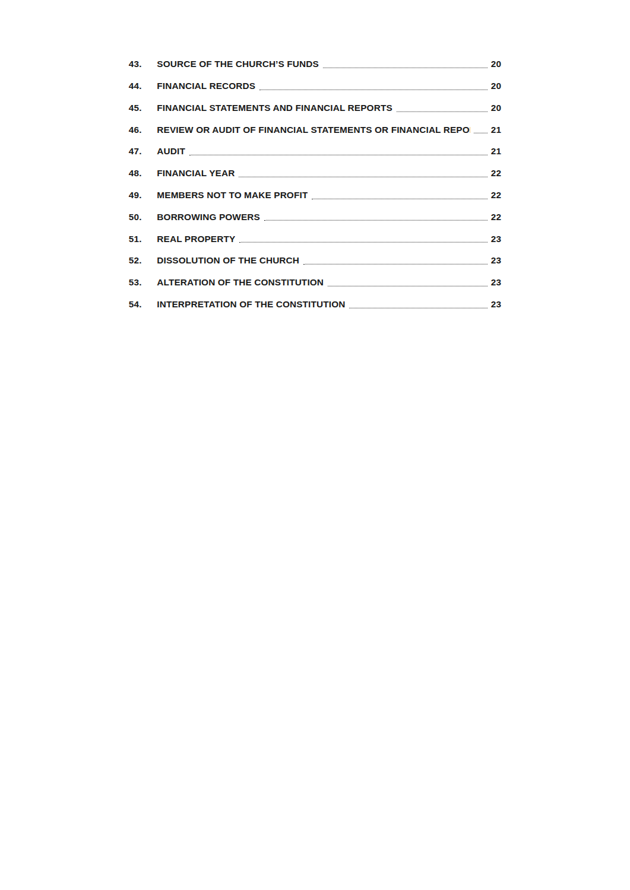43. SOURCE OF THE CHURCH’S FUNDS 20
44. FINANCIAL RECORDS 20
45. FINANCIAL STATEMENTS AND FINANCIAL REPORTS 20
46. REVIEW OR AUDIT OF FINANCIAL STATEMENTS OR FINANCIAL REPORTS 21
47. AUDIT 21
48. FINANCIAL YEAR 22
49. MEMBERS NOT TO MAKE PROFIT 22
50. BORROWING POWERS 22
51. REAL PROPERTY 23
52. DISSOLUTION OF THE CHURCH 23
53. ALTERATION OF THE CONSTITUTION 23
54. INTERPRETATION OF THE CONSTITUTION 23